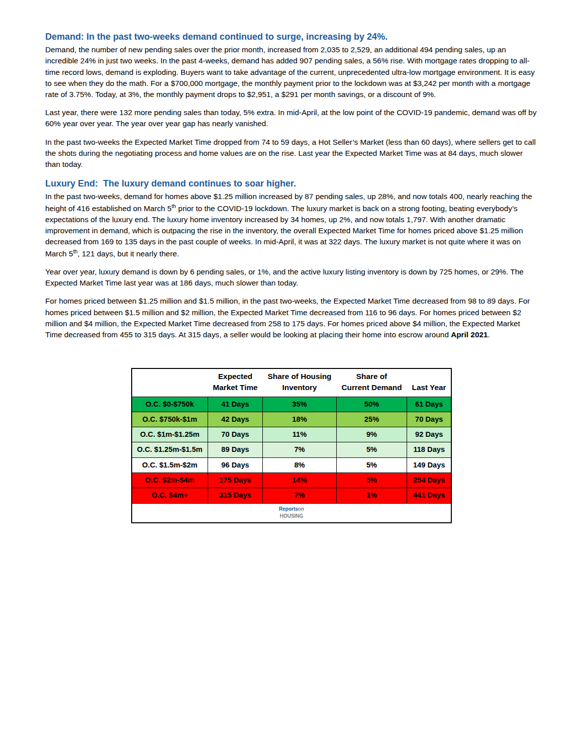Demand: In the past two-weeks demand continued to surge, increasing by 24%.
Demand, the number of new pending sales over the prior month, increased from 2,035 to 2,529, an additional 494 pending sales, up an incredible 24% in just two weeks. In the past 4-weeks, demand has added 907 pending sales, a 56% rise. With mortgage rates dropping to all-time record lows, demand is exploding. Buyers want to take advantage of the current, unprecedented ultra-low mortgage environment. It is easy to see when they do the math. For a $700,000 mortgage, the monthly payment prior to the lockdown was at $3,242 per month with a mortgage rate of 3.75%. Today, at 3%, the monthly payment drops to $2,951, a $291 per month savings, or a discount of 9%.
Last year, there were 132 more pending sales than today, 5% extra. In mid-April, at the low point of the COVID-19 pandemic, demand was off by 60% year over year. The year over year gap has nearly vanished.
In the past two-weeks the Expected Market Time dropped from 74 to 59 days, a Hot Seller’s Market (less than 60 days), where sellers get to call the shots during the negotiating process and home values are on the rise. Last year the Expected Market Time was at 84 days, much slower than today.
Luxury End: The luxury demand continues to soar higher.
In the past two-weeks, demand for homes above $1.25 million increased by 87 pending sales, up 28%, and now totals 400, nearly reaching the height of 416 established on March 5th prior to the COVID-19 lockdown. The luxury market is back on a strong footing, beating everybody’s expectations of the luxury end. The luxury home inventory increased by 34 homes, up 2%, and now totals 1,797. With another dramatic improvement in demand, which is outpacing the rise in the inventory, the overall Expected Market Time for homes priced above $1.25 million decreased from 169 to 135 days in the past couple of weeks. In mid-April, it was at 322 days. The luxury market is not quite where it was on March 5th, 121 days, but it nearly there.
Year over year, luxury demand is down by 6 pending sales, or 1%, and the active luxury listing inventory is down by 725 homes, or 29%. The Expected Market Time last year was at 186 days, much slower than today.
For homes priced between $1.25 million and $1.5 million, in the past two-weeks, the Expected Market Time decreased from 98 to 89 days. For homes priced between $1.5 million and $2 million, the Expected Market Time decreased from 116 to 96 days. For homes priced between $2 million and $4 million, the Expected Market Time decreased from 258 to 175 days. For homes priced above $4 million, the Expected Market Time decreased from 455 to 315 days. At 315 days, a seller would be looking at placing their home into escrow around April 2021.
| | Expected | Share of Housing | Share of | |
| --- | --- | --- | --- | --- |
| | Market Time | Inventory | Current Demand | Last Year |
| O.C. $0-$750k | 41 Days | 35% | 50% | 61 Days |
| O.C. $750k-$1m | 42 Days | 18% | 25% | 70 Days |
| O.C. $1m-$1.25m | 70 Days | 11% | 9% | 92 Days |
| O.C. $1.25m-$1.5m | 89 Days | 7% | 5% | 118 Days |
| O.C. $1.5m-$2m | 96 Days | 8% | 5% | 149 Days |
| O.C. $2m-$4m | 175 Days | 14% | 5% | 254 Days |
| O.C. $4m+ | 315 Days | 7% | 1% | 441 Days |
| Reports on HOUSING |